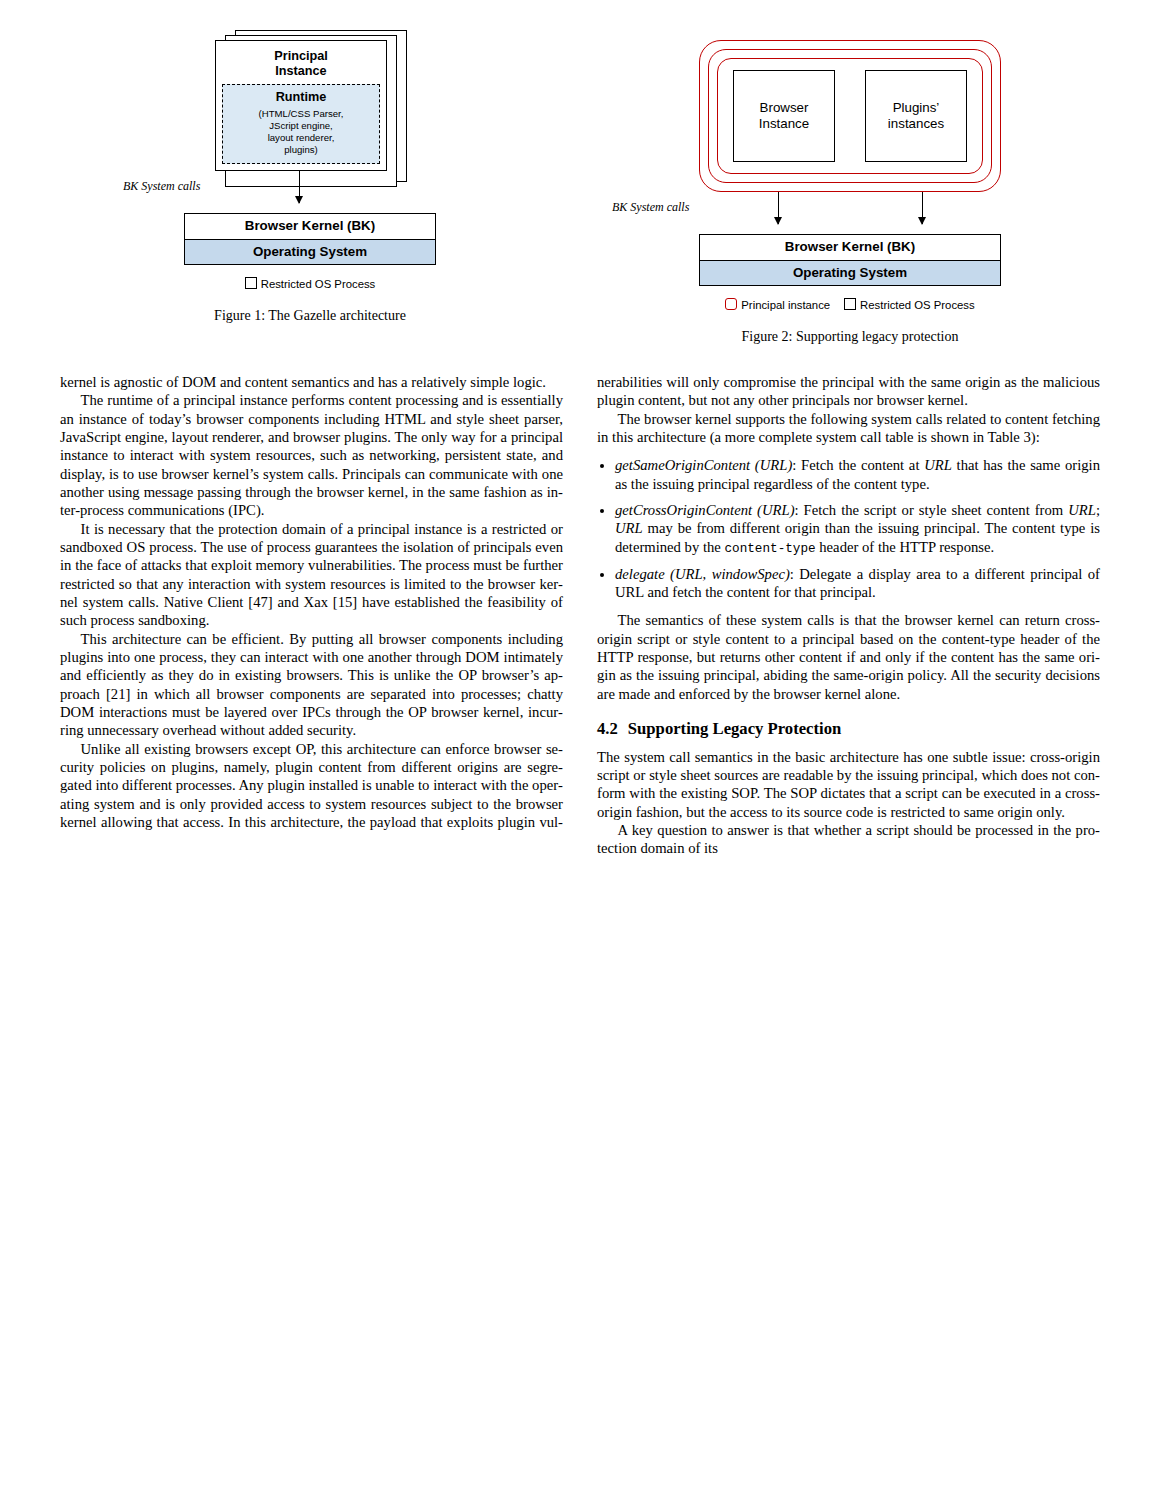Principal
Instance
Runtime
(HTML/CSS Parser,
JScript engine,
layout renderer,
plugins)
BK System calls
Browser Kernel (BK)
Operating System
Restricted OS Process
Figure 1: The Gazelle architecture
Browser
Instance
Plugins’
instances
BK System calls
Browser Kernel (BK)
Operating System
Principal instance Restricted OS Process
Figure 2: Supporting legacy protection
kernel is agnostic of DOM and content semantics and has a relatively simple logic.
The runtime of a principal instance performs content processing and is essentially an instance of today’s browser components including HTML and style sheet parser, JavaScript engine, layout renderer, and browser plugins. The only way for a principal instance to interact with system resources, such as networking, persistent state, and display, is to use browser kernel’s system calls. Principals can communicate with one another using message passing through the browser kernel, in the same fashion as inter-process communications (IPC).
It is necessary that the protection domain of a principal instance is a restricted or sandboxed OS process. The use of process guarantees the isolation of principals even in the face of attacks that exploit memory vulnerabilities. The process must be further restricted so that any interaction with system resources is limited to the browser kernel system calls. Native Client [47] and Xax [15] have established the feasibility of such process sandboxing.
This architecture can be efficient. By putting all browser components including plugins into one process, they can interact with one another through DOM intimately and efficiently as they do in existing browsers. This is unlike the OP browser’s approach [21] in which all browser components are separated into processes; chatty DOM interactions must be layered over IPCs through the OP browser kernel, incurring unnecessary overhead without added security.
Unlike all existing browsers except OP, this architecture can enforce browser security policies on plugins, namely, plugin content from different origins are segregated into different processes. Any plugin installed is unable to interact with the operating system and is only provided access to system resources subject to the browser kernel allowing that access. In this architecture, the payload that exploits plugin vulnerabilities will only compromise the principal with the same origin as the malicious plugin content, but not any other principals nor browser kernel.
The browser kernel supports the following system calls related to content fetching in this architecture (a more complete system call table is shown in Table 3):
getSameOriginContent (URL): Fetch the content at URL that has the same origin as the issuing principal regardless of the content type.
getCrossOriginContent (URL): Fetch the script or style sheet content from URL; URL may be from different origin than the issuing principal. The content type is determined by the content-type header of the HTTP response.
delegate (URL, windowSpec): Delegate a display area to a different principal of URL and fetch the content for that principal.
The semantics of these system calls is that the browser kernel can return cross-origin script or style content to a principal based on the content-type header of the HTTP response, but returns other content if and only if the content has the same origin as the issuing principal, abiding the same-origin policy. All the security decisions are made and enforced by the browser kernel alone.
4.2 Supporting Legacy Protection
The system call semantics in the basic architecture has one subtle issue: cross-origin script or style sheet sources are readable by the issuing principal, which does not conform with the existing SOP. The SOP dictates that a script can be executed in a cross-origin fashion, but the access to its source code is restricted to same origin only.
A key question to answer is that whether a script should be processed in the protection domain of its